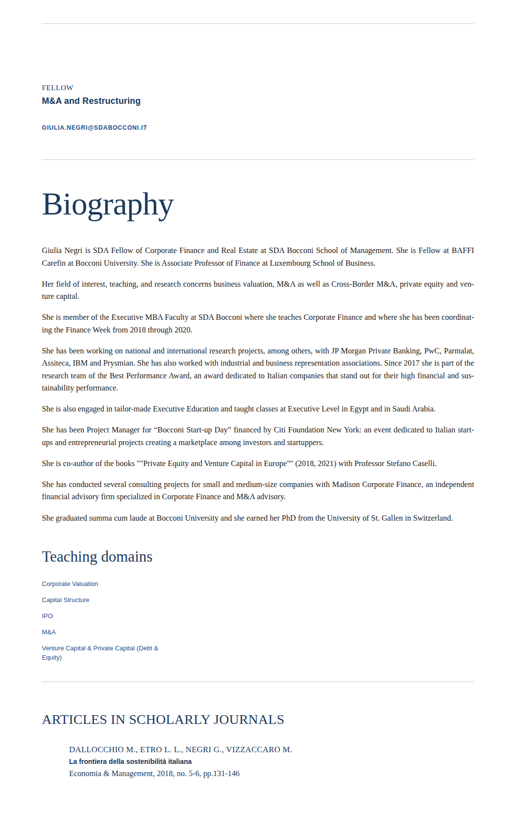FELLOW
M&A and Restructuring
GIULIA.NEGRI@SDABOCCONI.IT
Biography
Giulia Negri is SDA Fellow of Corporate Finance and Real Estate at SDA Bocconi School of Management. She is Fellow at BAFFI Carefin at Bocconi University. She is Associate Professor of Finance at Luxembourg School of Business.
Her field of interest, teaching, and research concerns business valuation, M&A as well as Cross-Border M&A, private equity and venture capital.
She is member of the Executive MBA Faculty at SDA Bocconi where she teaches Corporate Finance and where she has been coordinating the Finance Week from 2018 through 2020.
She has been working on national and international research projects, among others, with JP Morgan Private Banking, PwC, Parmalat, Assiteca, IBM and Prysmian. She has also worked with industrial and business representation associations. Since 2017 she is part of the research team of the Best Performance Award, an award dedicated to Italian companies that stand out for their high financial and sustainability performance.
She is also engaged in tailor-made Executive Education and taught classes at Executive Level in Egypt and in Saudi Arabia.
She has been Project Manager for “Bocconi Start-up Day” financed by Citi Foundation New York: an event dedicated to Italian start-ups and entrepreneurial projects creating a marketplace among investors and startuppers.
She is co-author of the books ""Private Equity and Venture Capital in Europe"" (2018, 2021) with Professor Stefano Caselli.
She has conducted several consulting projects for small and medium-size companies with Madison Corporate Finance, an independent financial advisory firm specialized in Corporate Finance and M&A advisory.
She graduated summa cum laude at Bocconi University and she earned her PhD from the University of St. Gallen in Switzerland.
Teaching domains
Corporate Valuation
Capital Structure
IPO
M&A
Venture Capital & Private Capital (Debt & Equity)
ARTICLES IN SCHOLARLY JOURNALS
DALLOCCHIO M., ETRO L. L., NEGRI G., VIZZACCARO M.
La frontiera della sostenibilità italiana
Economia & Management, 2018, no. 5-6, pp.131-146